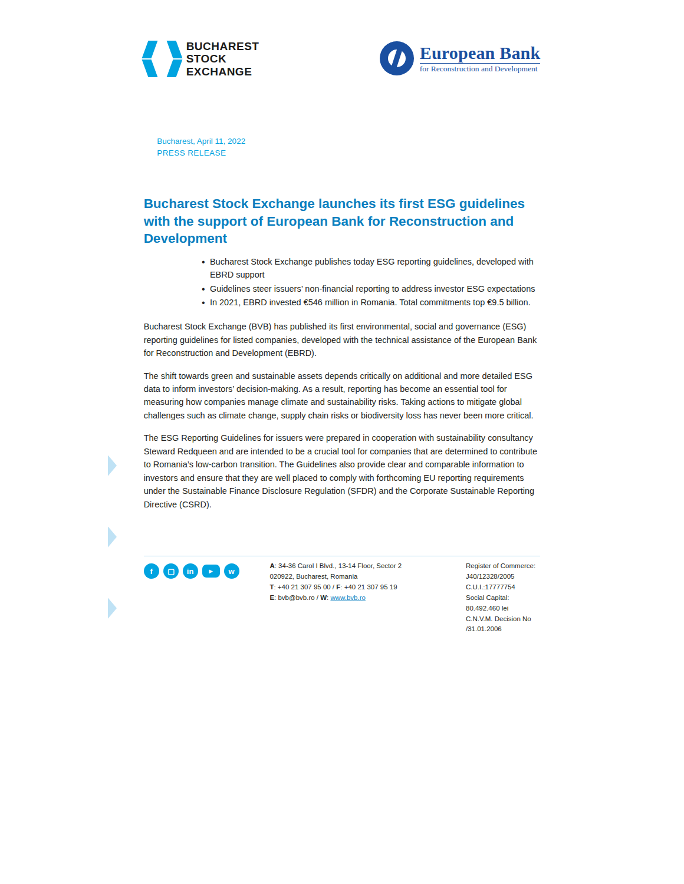Bucharest
Stock
Exchange
European Bank
for Reconstruction and Development
Bucharest, April 11, 2022
PRESS RELEASE
Bucharest Stock Exchange launches its first ESG guidelines with the support of European Bank for Reconstruction and Development
Bucharest Stock Exchange publishes today ESG reporting guidelines, developed with EBRD support
Guidelines steer issuers’ non-financial reporting to address investor ESG expectations
In 2021, EBRD invested €546 million in Romania. Total commitments top €9.5 billion.
Bucharest Stock Exchange (BVB) has published its first environmental, social and governance (ESG) reporting guidelines for listed companies, developed with the technical assistance of the European Bank for Reconstruction and Development (EBRD).
The shift towards green and sustainable assets depends critically on additional and more detailed ESG data to inform investors’ decision-making. As a result, reporting has become an essential tool for measuring how companies manage climate and sustainability risks. Taking actions to mitigate global challenges such as climate change, supply chain risks or biodiversity loss has never been more critical.
The ESG Reporting Guidelines for issuers were prepared in cooperation with sustainability consultancy Steward Redqueen and are intended to be a crucial tool for companies that are determined to contribute to Romania’s low-carbon transition. The Guidelines also provide clear and comparable information to investors and ensure that they are well placed to comply with forthcoming EU reporting requirements under the Sustainable Finance Disclosure Regulation (SFDR) and the Corporate Sustainable Reporting Directive (CSRD).
f
▢
in
►
w
A: 34-36 Carol I Blvd., 13-14 Floor, Sector 2
020922, Bucharest, Romania
T: +40 21 307 95 00 / F: +40 21 307 95 19
E: bvb@bvb.ro / W: www.bvb.ro
Register of Commerce: J40/12328/2005
C.U.I.:17777754
Social Capital: 80.492.460 lei
C.N.V.M. Decision No /31.01.2006